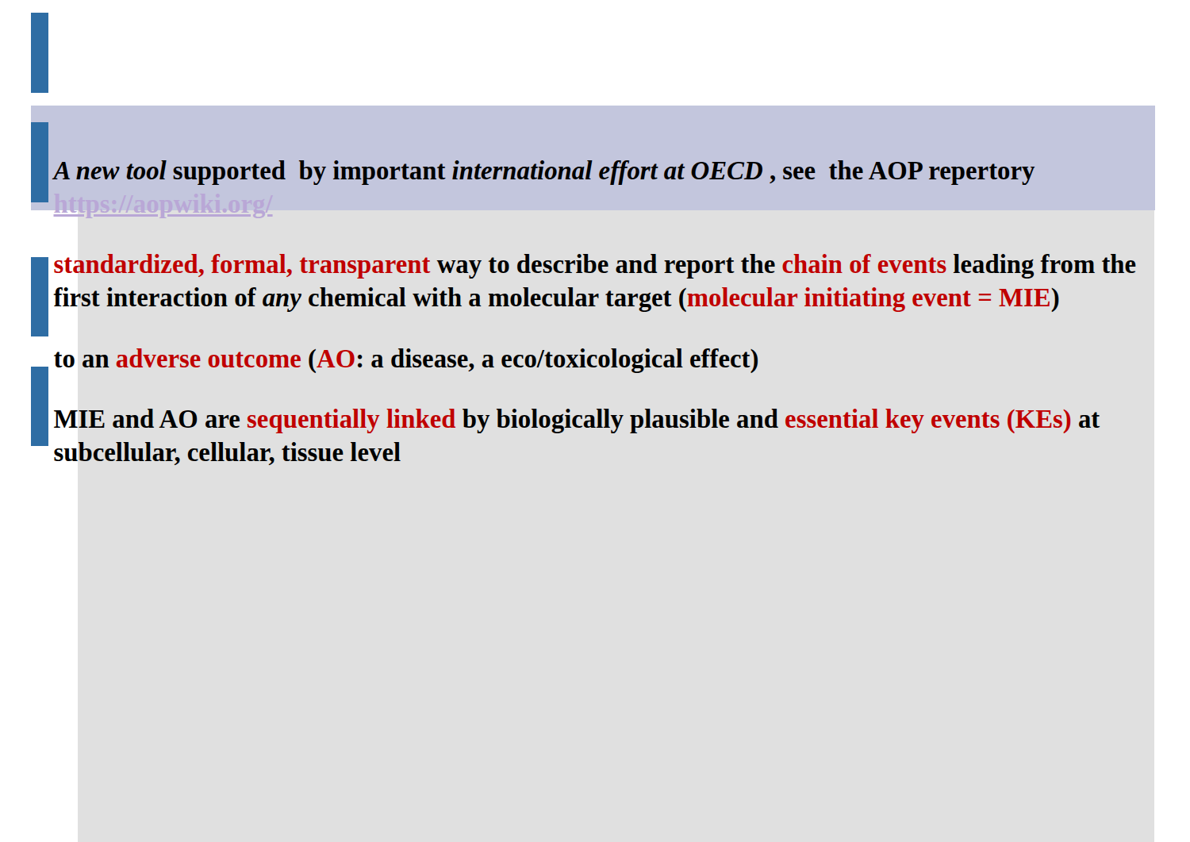A new tool supported by important international effort at OECD , see the AOP repertory https://aopwiki.org/
standardized, formal, transparent way to describe and report the chain of events leading from the first interaction of any chemical with a molecular target (molecular initiating event = MIE)
to an adverse outcome (AO: a disease, a eco/toxicological effect)
MIE and AO are sequentially linked by biologically plausible and essential key events (KEs) at subcellular, cellular, tissue level